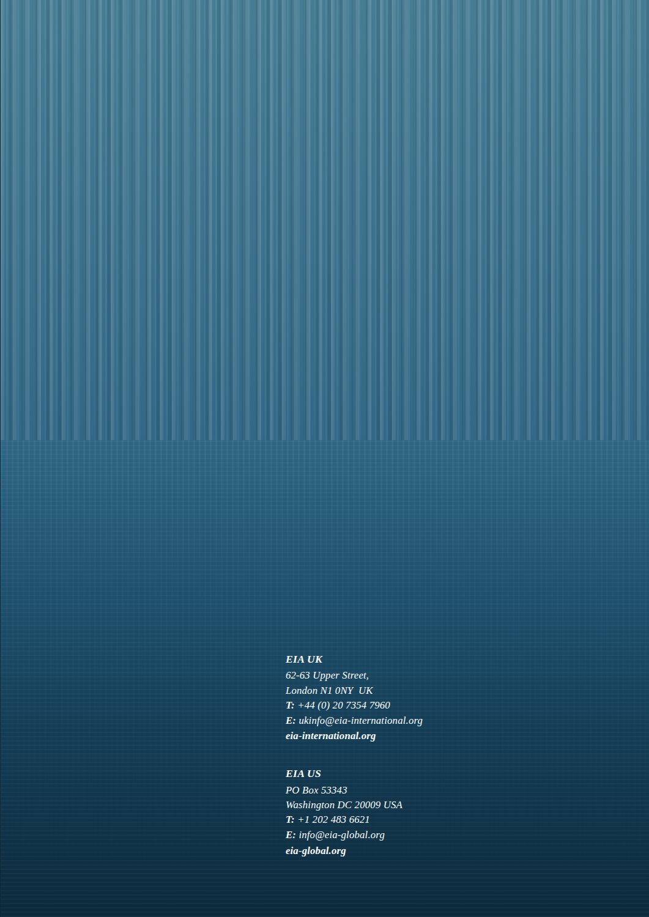EIA UK
62-63 Upper Street,
London N1 0NY UK
T: +44 (0) 20 7354 7960
E: ukinfo@eia-international.org
eia-international.org
EIA US
PO Box 53343
Washington DC 20009 USA
T: +1 202 483 6621
E: info@eia-global.org
eia-global.org